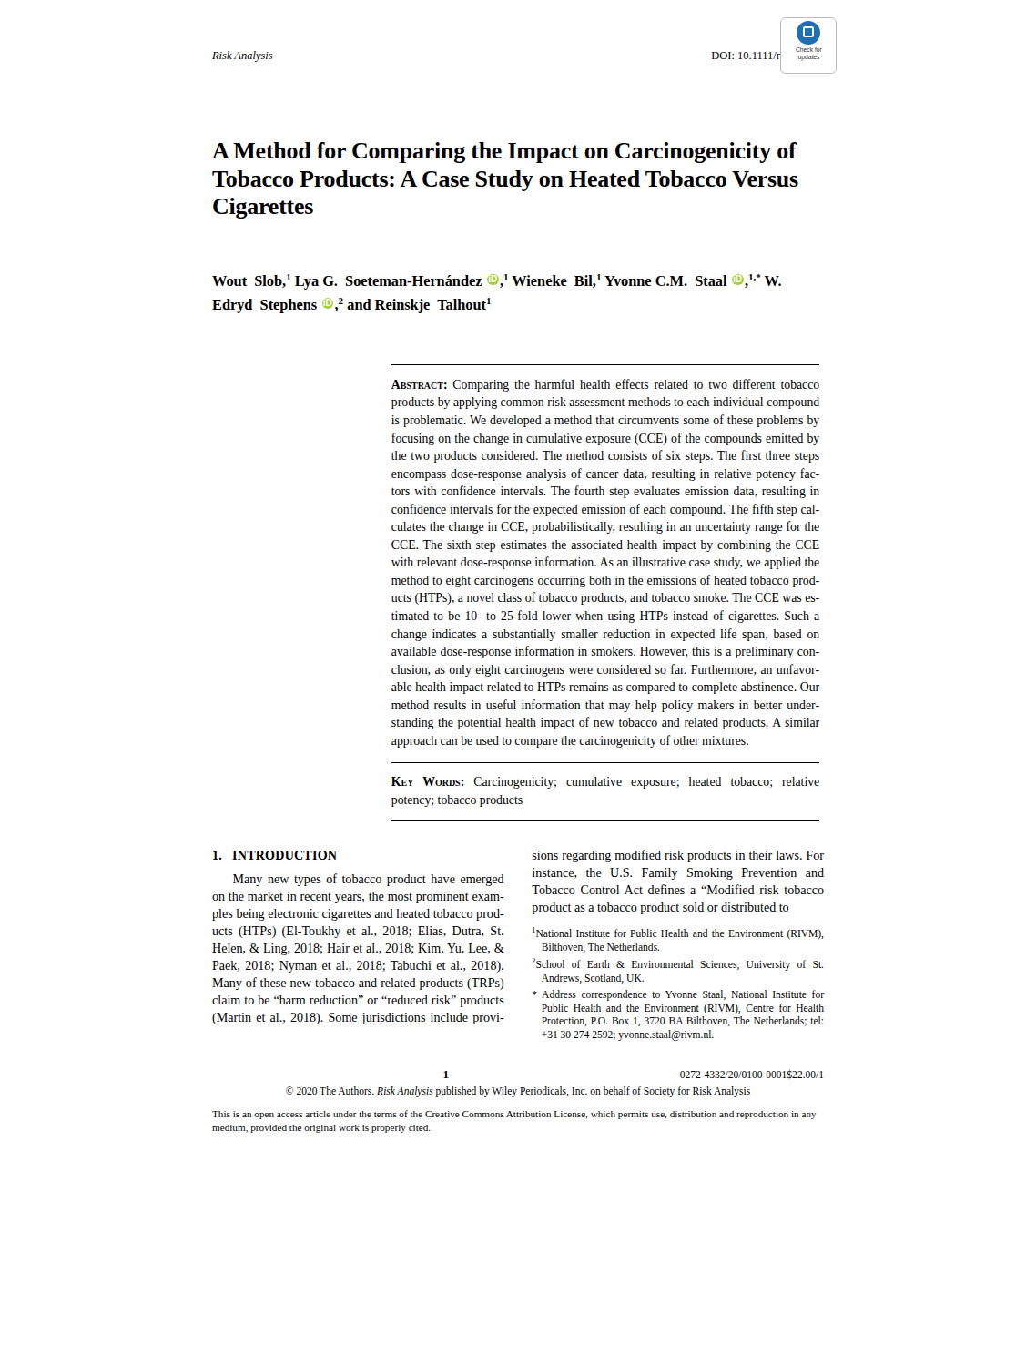Check for
updates
Risk Analysis DOI: 10.1111/risa.13482
A Method for Comparing the Impact on Carcinogenicity of Tobacco Products: A Case Study on Heated Tobacco Versus Cigarettes
Wout Slob,1 Lya G. Soeteman-Hernández ,1 Wieneke Bil,1 Yvonne C.M. Staal ,1,* W. Edryd Stephens ,2 and Reinskje Talhout1
Abstract: Comparing the harmful health effects related to two different tobacco products by applying common risk assessment methods to each individual compound is problematic. We developed a method that circumvents some of these problems by focusing on the change in cumulative exposure (CCE) of the compounds emitted by the two products considered. The method consists of six steps. The first three steps encompass dose-response analysis of cancer data, resulting in relative potency factors with confidence intervals. The fourth step evaluates emission data, resulting in confidence intervals for the expected emission of each compound. The fifth step calculates the change in CCE, probabilistically, resulting in an uncertainty range for the CCE. The sixth step estimates the associated health impact by combining the CCE with relevant dose-response information. As an illustrative case study, we applied the method to eight carcinogens occurring both in the emissions of heated tobacco products (HTPs), a novel class of tobacco products, and tobacco smoke. The CCE was estimated to be 10- to 25-fold lower when using HTPs instead of cigarettes. Such a change indicates a substantially smaller reduction in expected life span, based on available dose-response information in smokers. However, this is a preliminary conclusion, as only eight carcinogens were considered so far. Furthermore, an unfavorable health impact related to HTPs remains as compared to complete abstinence. Our method results in useful information that may help policy makers in better understanding the potential health impact of new tobacco and related products. A similar approach can be used to compare the carcinogenicity of other mixtures.
Key Words: Carcinogenicity; cumulative exposure; heated tobacco; relative potency; tobacco products
1. Introduction
Many new types of tobacco product have emerged on the market in recent years, the most prominent examples being electronic cigarettes and heated tobacco products (HTPs) (El-Toukhy et al., 2018; Elias, Dutra, St. Helen, & Ling, 2018; Hair et al., 2018; Kim, Yu, Lee, & Paek, 2018; Nyman et al., 2018; Tabuchi et al., 2018). Many of these new tobacco and related products (TRPs) claim to be “harm reduction” or “reduced risk” products (Martin et al., 2018). Some jurisdictions include provisions regarding modified risk products in their laws. For instance, the U.S. Family Smoking Prevention and Tobacco Control Act defines a “Modified risk tobacco product as a tobacco product sold or distributed to
1National Institute for Public Health and the Environment (RIVM), Bilthoven, The Netherlands.
2School of Earth & Environmental Sciences, University of St. Andrews, Scotland, UK.
* Address correspondence to Yvonne Staal, National Institute for Public Health and the Environment (RIVM), Centre for Health Protection, P.O. Box 1, 3720 BA Bilthoven, The Netherlands; tel: +31 30 274 2592; yvonne.staal@rivm.nl.
1 0272-4332/20/0100-0001$22.00/1
© 2020 The Authors. Risk Analysis published by Wiley Periodicals, Inc. on behalf of Society for Risk Analysis
This is an open access article under the terms of the Creative Commons Attribution License, which permits use, distribution and reproduction in any medium, provided the original work is properly cited.